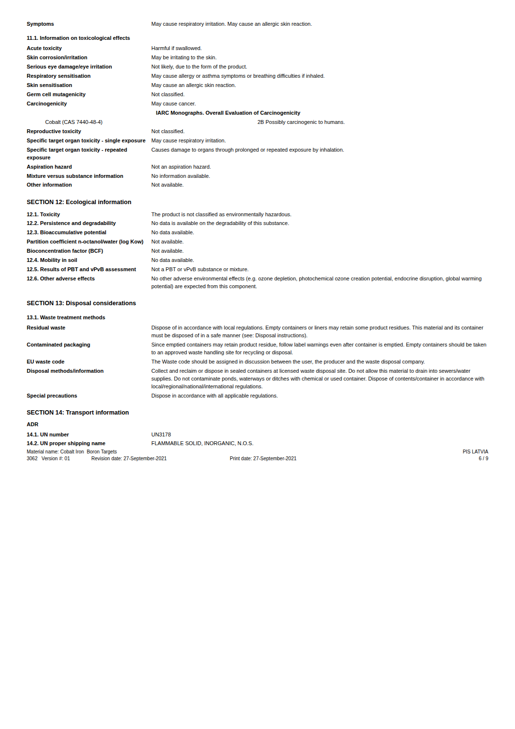| Symptoms | May cause respiratory irritation. May cause an allergic skin reaction. |
11.1. Information on toxicological effects
| Acute toxicity | Harmful if swallowed. |
| Skin corrosion/irritation | May be irritating to the skin. |
| Serious eye damage/eye irritation | Not likely, due to the form of the product. |
| Respiratory sensitisation | May cause allergy or asthma symptoms or breathing difficulties if inhaled. |
| Skin sensitisation | May cause an allergic skin reaction. |
| Germ cell mutagenicity | Not classified. |
| Carcinogenicity | May cause cancer. |
| IARC Monographs. Overall Evaluation of Carcinogenicity |
| Cobalt (CAS 7440-48-4) | 2B Possibly carcinogenic to humans. |
| Reproductive toxicity | Not classified. |
| Specific target organ toxicity - single exposure | May cause respiratory irritation. |
| Specific target organ toxicity - repeated exposure | Causes damage to organs through prolonged or repeated exposure by inhalation. |
| Aspiration hazard | Not an aspiration hazard. |
| Mixture versus substance information | No information available. |
| Other information | Not available. |
SECTION 12: Ecological information
| 12.1. Toxicity | The product is not classified as environmentally hazardous. |
| 12.2. Persistence and degradability | No data is available on the degradability of this substance. |
| 12.3. Bioaccumulative potential | No data available. |
| Partition coefficient n-octanol/water (log Kow) | Not available. |
| Bioconcentration factor (BCF) | Not available. |
| 12.4. Mobility in soil | No data available. |
| 12.5. Results of PBT and vPvB assessment | Not a PBT or vPvB substance or mixture. |
| 12.6. Other adverse effects | No other adverse environmental effects (e.g. ozone depletion, photochemical ozone creation potential, endocrine disruption, global warming potential) are expected from this component. |
SECTION 13: Disposal considerations
13.1. Waste treatment methods
| Residual waste | Dispose of in accordance with local regulations. Empty containers or liners may retain some product residues. This material and its container must be disposed of in a safe manner (see: Disposal instructions). |
| Contaminated packaging | Since emptied containers may retain product residue, follow label warnings even after container is emptied. Empty containers should be taken to an approved waste handling site for recycling or disposal. |
| EU waste code | The Waste code should be assigned in discussion between the user, the producer and the waste disposal company. |
| Disposal methods/information | Collect and reclaim or dispose in sealed containers at licensed waste disposal site. Do not allow this material to drain into sewers/water supplies. Do not contaminate ponds, waterways or ditches with chemical or used container. Dispose of contents/container in accordance with local/regional/national/international regulations. |
| Special precautions | Dispose in accordance with all applicable regulations. |
SECTION 14: Transport information
ADR
| 14.1. UN number | UN3178 |
| 14.2. UN proper shipping name | FLAMMABLE SOLID, INORGANIC, N.O.S. |
| Material name: Cobalt Iron Boron Targets | PIS LATVIA |
| 3062 Version #: 01 | Revision date: 27-September-2021 | Print date: 27-September-2021 | | 6 / 9 |